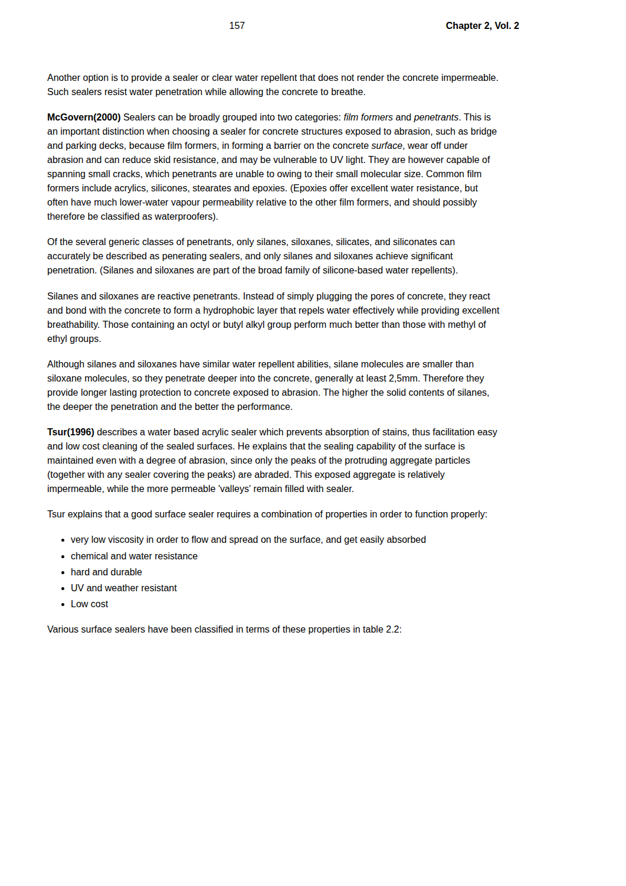157 Chapter 2, Vol. 2
Another option is to provide a sealer or clear water repellent that does not render the concrete impermeable. Such sealers resist water penetration while allowing the concrete to breathe.
McGovern(2000) Sealers can be broadly grouped into two categories: film formers and penetrants. This is an important distinction when choosing a sealer for concrete structures exposed to abrasion, such as bridge and parking decks, because film formers, in forming a barrier on the concrete surface, wear off under abrasion and can reduce skid resistance, and may be vulnerable to UV light. They are however capable of spanning small cracks, which penetrants are unable to owing to their small molecular size. Common film formers include acrylics, silicones, stearates and epoxies. (Epoxies offer excellent water resistance, but often have much lower-water vapour permeability relative to the other film formers, and should possibly therefore be classified as waterproofers).
Of the several generic classes of penetrants, only silanes, siloxanes, silicates, and siliconates can accurately be described as penerating sealers, and only silanes and siloxanes achieve significant penetration. (Silanes and siloxanes are part of the broad family of silicone-based water repellents).
Silanes and siloxanes are reactive penetrants. Instead of simply plugging the pores of concrete, they react and bond with the concrete to form a hydrophobic layer that repels water effectively while providing excellent breathability. Those containing an octyl or butyl alkyl group perform much better than those with methyl of ethyl groups.
Although silanes and siloxanes have similar water repellent abilities, silane molecules are smaller than siloxane molecules, so they penetrate deeper into the concrete, generally at least 2,5mm. Therefore they provide longer lasting protection to concrete exposed to abrasion. The higher the solid contents of silanes, the deeper the penetration and the better the performance.
Tsur(1996) describes a water based acrylic sealer which prevents absorption of stains, thus facilitation easy and low cost cleaning of the sealed surfaces. He explains that the sealing capability of the surface is maintained even with a degree of abrasion, since only the peaks of the protruding aggregate particles (together with any sealer covering the peaks) are abraded. This exposed aggregate is relatively impermeable, while the more permeable 'valleys' remain filled with sealer.
Tsur explains that a good surface sealer requires a combination of properties in order to function properly:
very low viscosity in order to flow and spread on the surface, and get easily absorbed
chemical and water resistance
hard and durable
UV and weather resistant
Low cost
Various surface sealers have been classified in terms of these properties in table 2.2: